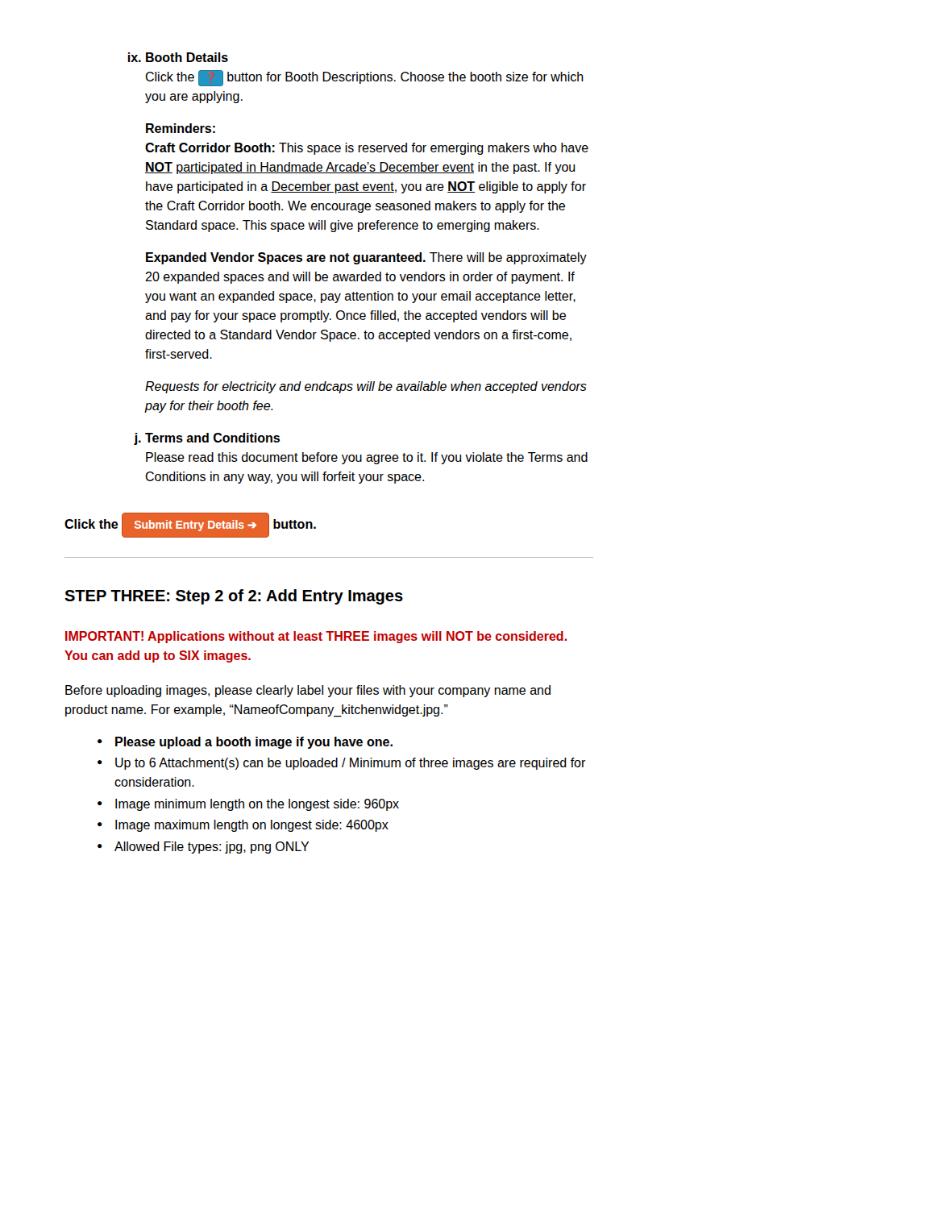Booth Details
Click the ❓ button for Booth Descriptions. Choose the booth size for which you are applying.
Reminders:
Craft Corridor Booth: This space is reserved for emerging makers who have NOT participated in Handmade Arcade’s December event in the past. If you have participated in a December past event, you are NOT eligible to apply for the Craft Corridor booth. We encourage seasoned makers to apply for the Standard space. This space will give preference to emerging makers.
Expanded Vendor Spaces are not guaranteed. There will be approximately 20 expanded spaces and will be awarded to vendors in order of payment. If you want an expanded space, pay attention to your email acceptance letter, and pay for your space promptly. Once filled, the accepted vendors will be directed to a Standard Vendor Space. to accepted vendors on a first-come, first-served.
Requests for electricity and endcaps will be available when accepted vendors pay for their booth fee.
Terms and Conditions
Please read this document before you agree to it. If you violate the Terms and Conditions in any way, you will forfeit your space.
Click the Submit Entry Details ➔ button.
STEP THREE: Step 2 of 2: Add Entry Images
IMPORTANT! Applications without at least THREE images will NOT be considered. You can add up to SIX images.
Before uploading images, please clearly label your files with your company name and product name. For example, “NameofCompany_kitchenwidget.jpg.”
Please upload a booth image if you have one.
Up to 6 Attachment(s) can be uploaded / Minimum of three images are required for consideration.
Image minimum length on the longest side: 960px
Image maximum length on longest side: 4600px
Allowed File types: jpg, png ONLY